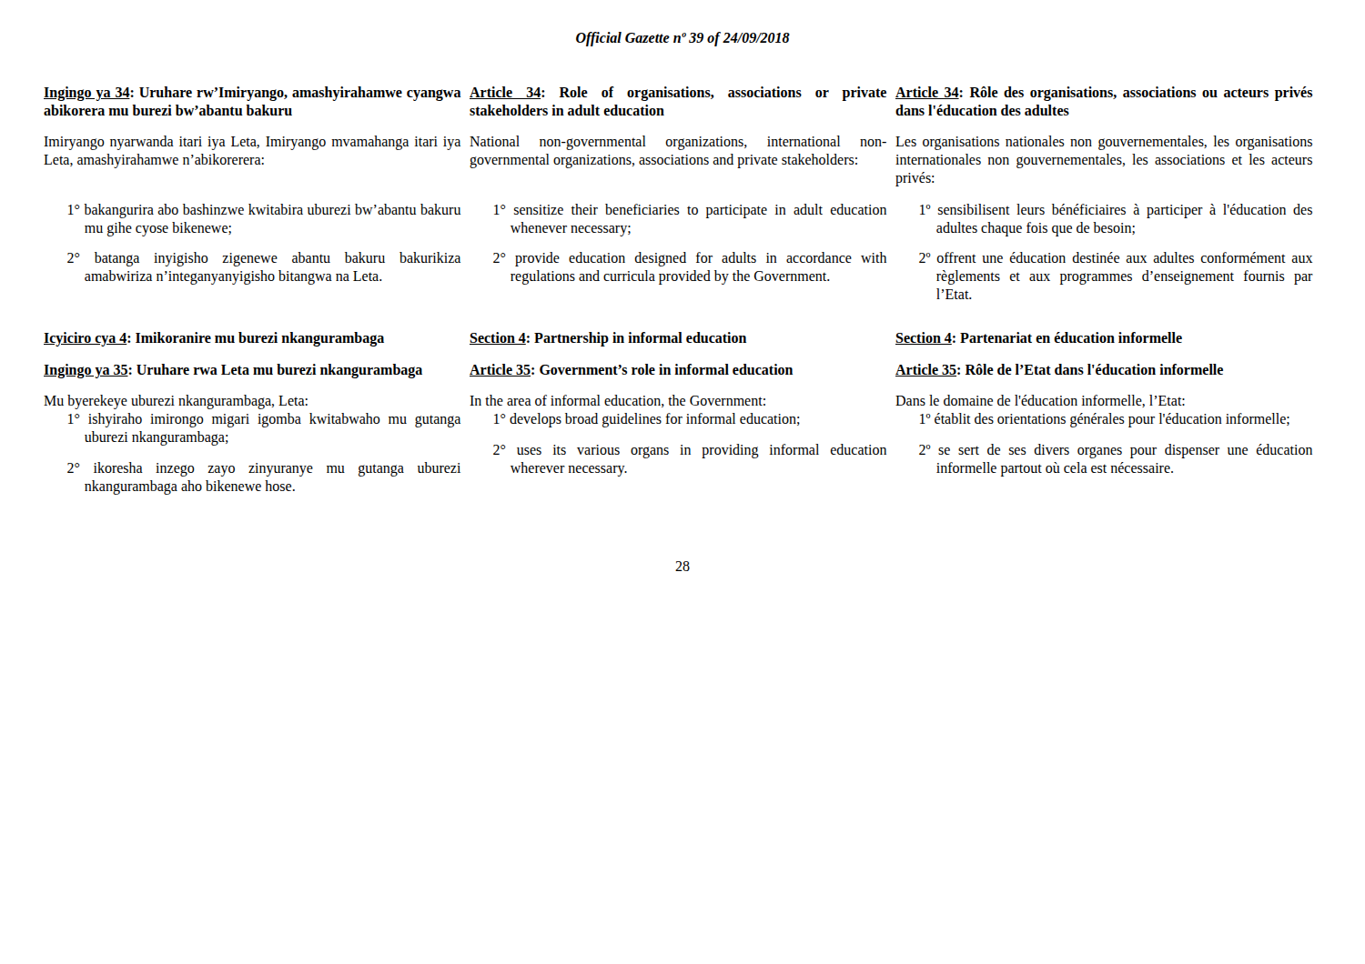Official Gazette nº 39 of 24/09/2018
| Ingingo ya 34 : Uruhare rw’Imiryango, amashyirahamwe cyangwa abikorera mu burezi bw’abantu bakuru | Article 34 : Role of organisations, associations or private stakeholders in adult education | Article 34 : Rôle des organisations, associations ou acteurs privés dans l'éducation des adultes |
| Imiryango nyarwanda itari iya Leta, Imiryango mvamahanga itari iya Leta, amashyirahamwe n’abikorerera: | National non-governmental organizations, international non-governmental organizations, associations and private stakeholders: | Les organisations nationales non gouvernementales, les organisations internationales non gouvernementales, les associations et les acteurs privés: |
| 1° bakangurira abo bashinzwe kwitabira uburezi bw’abantu bakuru mu gihe cyose bikenewe; 2° batanga inyigisho zigenewe abantu bakuru bakurikiza amabwiriza n’integanyanyigisho bitangwa na Leta. | 1° sensitize their beneficiaries to participate in adult education whenever necessary; 2° provide education designed for adults in accordance with regulations and curricula provided by the Government. | 1º sensibilisent leurs bénéficiaires à participer à l'éducation des adultes chaque fois que de besoin; 2º offrent une éducation destinée aux adultes conformément aux règlements et aux programmes d’enseignement fournis par l’Etat. |
| Icyiciro cya 4 : Imikoranire mu burezi nkangurambaga | Section 4 : Partnership in informal education | Section 4 : Partenariat en éducation informelle |
| Ingingo ya 35 : Uruhare rwa Leta mu burezi nkangurambaga | Article 35 : Government’s role in informal education | Article 35 : Rôle de l’Etat dans l'éducation informelle |
| Mu byerekeye uburezi nkangurambaga, Leta: 1° ishyiraho imirongo migari igomba kwitabwaho mu gutanga uburezi nkangurambaga; 2° ikoresha inzego zayo zinyuranye mu gutanga uburezi nkangurambaga aho bikenewe hose. | In the area of informal education, the Government: 1° develops broad guidelines for informal education; 2° uses its various organs in providing informal education wherever necessary. | Dans le domaine de l'éducation informelle, l’Etat: 1º établit des orientations générales pour l'éducation informelle; 2º se sert de ses divers organes pour dispenser une éducation informelle partout où cela est nécessaire. |
28